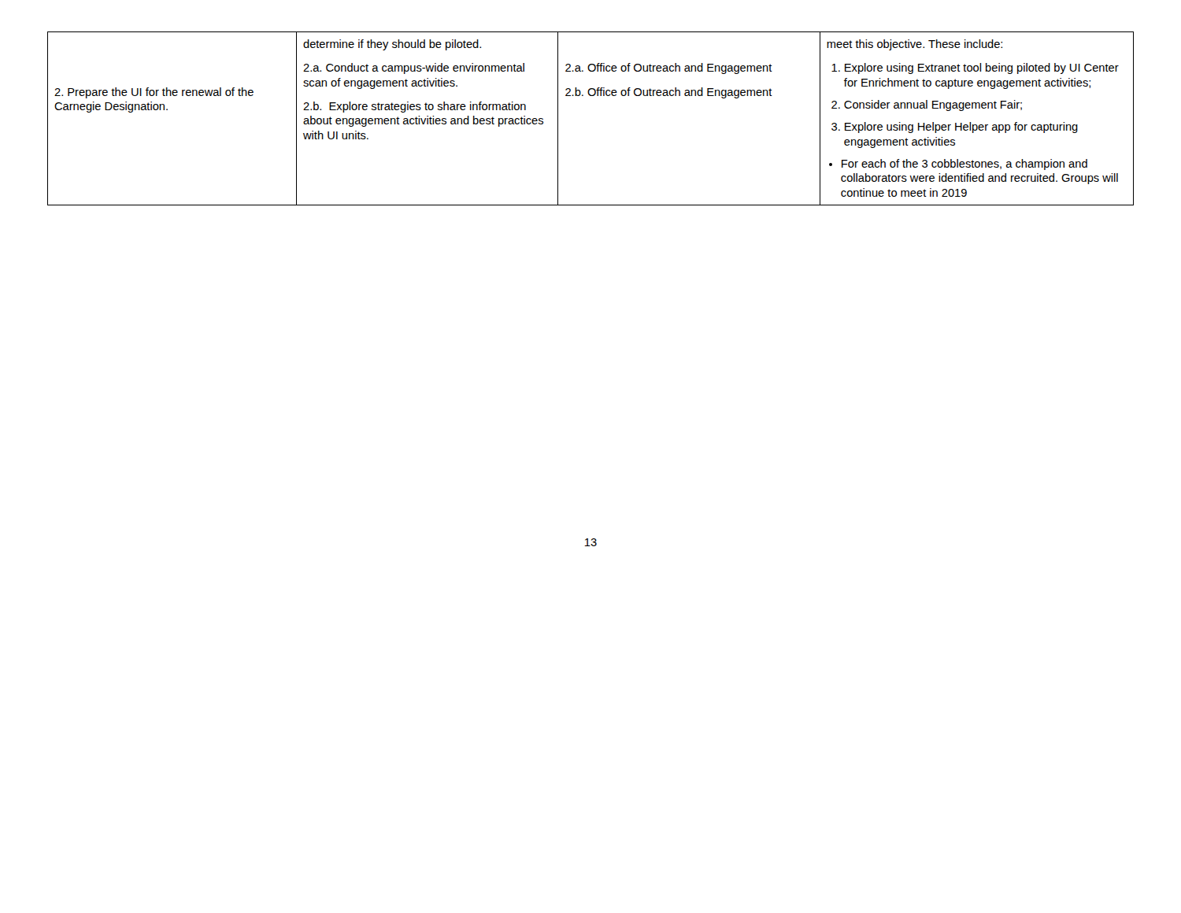| 2. Prepare the UI for the renewal of the Carnegie Designation. | determine if they should be piloted. 2.a. Conduct a campus-wide environmental scan of engagement activities. 2.b. Explore strategies to share information about engagement activities and best practices with UI units. | 2.a. Office of Outreach and Engagement 2.b. Office of Outreach and Engagement | meet this objective. These include: Explore using Extranet tool being piloted by UI Center for Enrichment to capture engagement activities; Consider annual Engagement Fair; Explore using Helper Helper app for capturing engagement activities For each of the 3 cobblestones, a champion and collaborators were identified and recruited. Groups will continue to meet in 2019 |
13